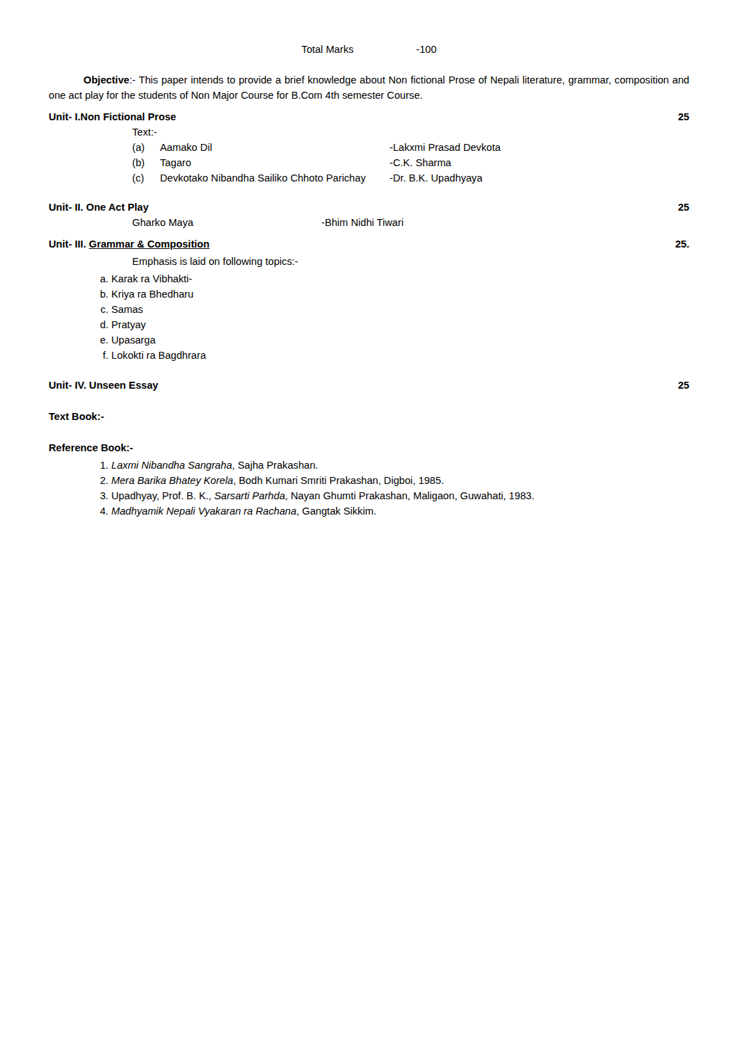Total Marks-100
Objective:- This paper intends to provide a brief knowledge about Non fictional Prose of Nepali literature, grammar, composition and one act play for the students of Non Major Course for B.Com 4th semester Course.
Unit- I.Non Fictional Prose 25
Text:-
| (a) | Aamako Dil | -Lakxmi Prasad Devkota |
| (b) | Tagaro | -C.K. Sharma |
| (c) | Devkotako Nibandha Sailiko Chhoto Parichay | -Dr. B.K. Upadhyaya |
Unit- II. One Act Play 25
Gharko Maya -Bhim Nidhi Tiwari
Unit- III. Grammar & Composition 25.
Emphasis is laid on following topics:-
Karak ra Vibhakti-
Kriya ra Bhedharu
Samas
Pratyay
Upasarga
Lokokti ra Bagdhrara
Unit- IV. Unseen Essay 25
Text Book:-
Reference Book:-
Laxmi Nibandha Sangraha, Sajha Prakashan.
Mera Barika Bhatey Korela, Bodh Kumari Smriti Prakashan, Digboi, 1985.
Upadhyay, Prof. B. K., Sarsarti Parhda, Nayan Ghumti Prakashan, Maligaon, Guwahati, 1983.
Madhyamik Nepali Vyakaran ra Rachana, Gangtak Sikkim.